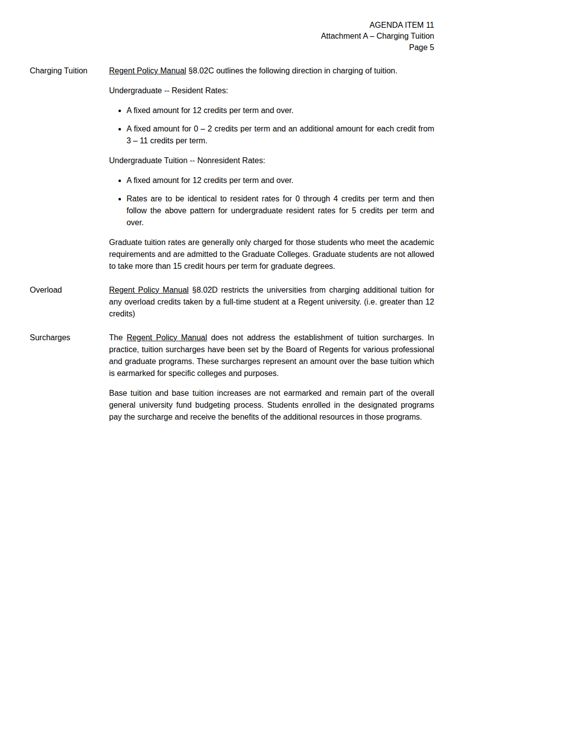AGENDA ITEM 11
Attachment A – Charging Tuition
Page 5
Charging Tuition
Regent Policy Manual §8.02C outlines the following direction in charging of tuition.
Undergraduate -- Resident Rates:
A fixed amount for 12 credits per term and over.
A fixed amount for 0 – 2 credits per term and an additional amount for each credit from 3 – 11 credits per term.
Undergraduate Tuition -- Nonresident Rates:
A fixed amount for 12 credits per term and over.
Rates are to be identical to resident rates for 0 through 4 credits per term and then follow the above pattern for undergraduate resident rates for 5 credits per term and over.
Graduate tuition rates are generally only charged for those students who meet the academic requirements and are admitted to the Graduate Colleges. Graduate students are not allowed to take more than 15 credit hours per term for graduate degrees.
Overload
Regent Policy Manual §8.02D restricts the universities from charging additional tuition for any overload credits taken by a full-time student at a Regent university. (i.e. greater than 12 credits)
Surcharges
The Regent Policy Manual does not address the establishment of tuition surcharges. In practice, tuition surcharges have been set by the Board of Regents for various professional and graduate programs. These surcharges represent an amount over the base tuition which is earmarked for specific colleges and purposes.
Base tuition and base tuition increases are not earmarked and remain part of the overall general university fund budgeting process. Students enrolled in the designated programs pay the surcharge and receive the benefits of the additional resources in those programs.